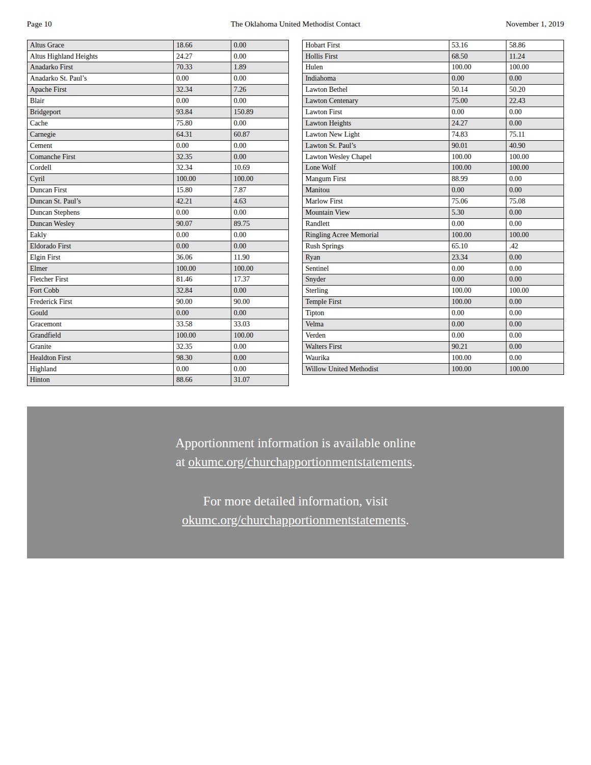Page 10
The Oklahoma United Methodist Contact
November 1, 2019
| Altus Grace | 18.66 | 0.00 |
| Altus Highland Heights | 24.27 | 0.00 |
| Anadarko First | 70.33 | 1.89 |
| Anadarko St. Paul’s | 0.00 | 0.00 |
| Apache First | 32.34 | 7.26 |
| Blair | 0.00 | 0.00 |
| Bridgeport | 93.84 | 150.89 |
| Cache | 75.80 | 0.00 |
| Carnegie | 64.31 | 60.87 |
| Cement | 0.00 | 0.00 |
| Comanche First | 32.35 | 0.00 |
| Cordell | 32.34 | 10.69 |
| Cyril | 100.00 | 100.00 |
| Duncan First | 15.80 | 7.87 |
| Duncan St. Paul’s | 42.21 | 4.63 |
| Duncan Stephens | 0.00 | 0.00 |
| Duncan Wesley | 90.07 | 89.75 |
| Eakly | 0.00 | 0.00 |
| Eldorado First | 0.00 | 0.00 |
| Elgin First | 36.06 | 11.90 |
| Elmer | 100.00 | 100.00 |
| Fletcher First | 81.46 | 17.37 |
| Fort Cobb | 32.84 | 0.00 |
| Frederick First | 90.00 | 90.00 |
| Gould | 0.00 | 0.00 |
| Gracemont | 33.58 | 33.03 |
| Grandfield | 100.00 | 100.00 |
| Granite | 32.35 | 0.00 |
| Healdton First | 98.30 | 0.00 |
| Highland | 0.00 | 0.00 |
| Hinton | 88.66 | 31.07 |
| Hobart First | 53.16 | 58.86 |
| Hollis First | 68.50 | 11.24 |
| Hulen | 100.00 | 100.00 |
| Indiahoma | 0.00 | 0.00 |
| Lawton Bethel | 50.14 | 50.20 |
| Lawton Centenary | 75.00 | 22.43 |
| Lawton First | 0.00 | 0.00 |
| Lawton Heights | 24.27 | 0.00 |
| Lawton New Light | 74.83 | 75.11 |
| Lawton St. Paul’s | 90.01 | 40.90 |
| Lawton Wesley Chapel | 100.00 | 100.00 |
| Lone Wolf | 100.00 | 100.00 |
| Mangum First | 88.99 | 0.00 |
| Manitou | 0.00 | 0.00 |
| Marlow First | 75.06 | 75.08 |
| Mountain View | 5.30 | 0.00 |
| Randlett | 0.00 | 0.00 |
| Ringling Acree Memorial | 100.00 | 100.00 |
| Rush Springs | 65.10 | .42 |
| Ryan | 23.34 | 0.00 |
| Sentinel | 0.00 | 0.00 |
| Snyder | 0.00 | 0.00 |
| Sterling | 100.00 | 100.00 |
| Temple First | 100.00 | 0.00 |
| Tipton | 0.00 | 0.00 |
| Velma | 0.00 | 0.00 |
| Verden | 0.00 | 0.00 |
| Walters First | 90.21 | 0.00 |
| Waurika | 100.00 | 0.00 |
| Willow United Methodist | 100.00 | 100.00 |
Apportionment information is available online
at okumc.org/churchapportionmentstatements.
For more detailed information, visit
okumc.org/churchapportionmentstatements.